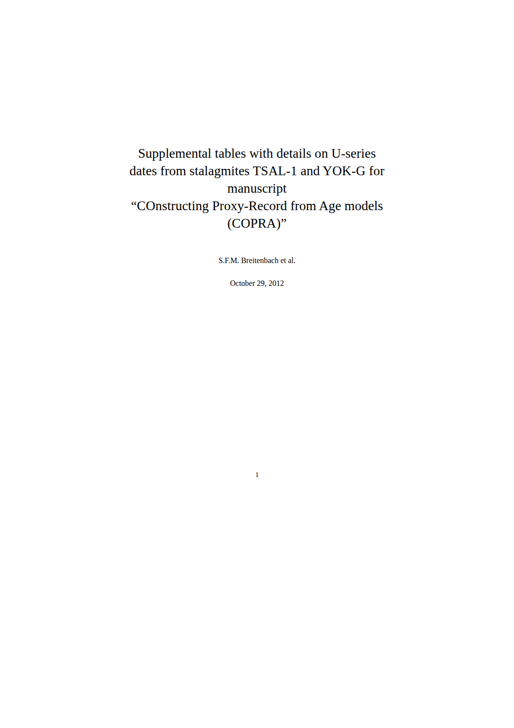Supplemental tables with details on U-series
dates from stalagmites TSAL-1 and YOK-G for
manuscript
“COnstructing Proxy-Record from Age models
(COPRA)”
S.F.M. Breitenbach et al.
October 29, 2012
1